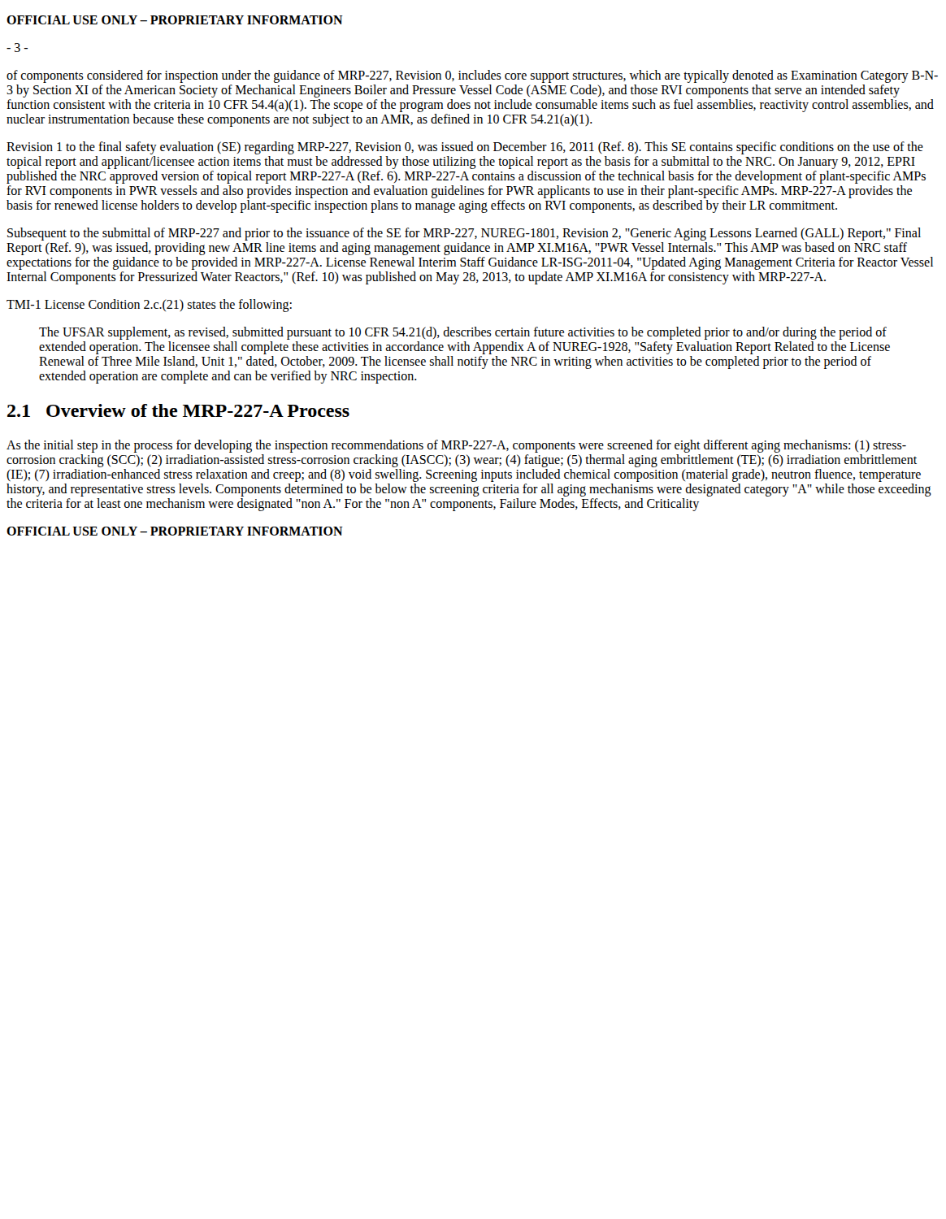OFFICIAL USE ONLY – PROPRIETARY INFORMATION
- 3 -
of components considered for inspection under the guidance of MRP-227, Revision 0, includes core support structures, which are typically denoted as Examination Category B-N-3 by Section XI of the American Society of Mechanical Engineers Boiler and Pressure Vessel Code (ASME Code), and those RVI components that serve an intended safety function consistent with the criteria in 10 CFR 54.4(a)(1). The scope of the program does not include consumable items such as fuel assemblies, reactivity control assemblies, and nuclear instrumentation because these components are not subject to an AMR, as defined in 10 CFR 54.21(a)(1).
Revision 1 to the final safety evaluation (SE) regarding MRP-227, Revision 0, was issued on December 16, 2011 (Ref. 8). This SE contains specific conditions on the use of the topical report and applicant/licensee action items that must be addressed by those utilizing the topical report as the basis for a submittal to the NRC. On January 9, 2012, EPRI published the NRC approved version of topical report MRP-227-A (Ref. 6). MRP-227-A contains a discussion of the technical basis for the development of plant-specific AMPs for RVI components in PWR vessels and also provides inspection and evaluation guidelines for PWR applicants to use in their plant-specific AMPs. MRP-227-A provides the basis for renewed license holders to develop plant-specific inspection plans to manage aging effects on RVI components, as described by their LR commitment.
Subsequent to the submittal of MRP-227 and prior to the issuance of the SE for MRP-227, NUREG-1801, Revision 2, "Generic Aging Lessons Learned (GALL) Report," Final Report (Ref. 9), was issued, providing new AMR line items and aging management guidance in AMP XI.M16A, "PWR Vessel Internals." This AMP was based on NRC staff expectations for the guidance to be provided in MRP-227-A. License Renewal Interim Staff Guidance LR-ISG-2011-04, "Updated Aging Management Criteria for Reactor Vessel Internal Components for Pressurized Water Reactors," (Ref. 10) was published on May 28, 2013, to update AMP XI.M16A for consistency with MRP-227-A.
TMI-1 License Condition 2.c.(21) states the following:
The UFSAR supplement, as revised, submitted pursuant to 10 CFR 54.21(d), describes certain future activities to be completed prior to and/or during the period of extended operation. The licensee shall complete these activities in accordance with Appendix A of NUREG-1928, "Safety Evaluation Report Related to the License Renewal of Three Mile Island, Unit 1," dated, October, 2009. The licensee shall notify the NRC in writing when activities to be completed prior to the period of extended operation are complete and can be verified by NRC inspection.
2.1 Overview of the MRP-227-A Process
As the initial step in the process for developing the inspection recommendations of MRP-227-A, components were screened for eight different aging mechanisms: (1) stress-corrosion cracking (SCC); (2) irradiation-assisted stress-corrosion cracking (IASCC); (3) wear; (4) fatigue; (5) thermal aging embrittlement (TE); (6) irradiation embrittlement (IE); (7) irradiation-enhanced stress relaxation and creep; and (8) void swelling. Screening inputs included chemical composition (material grade), neutron fluence, temperature history, and representative stress levels. Components determined to be below the screening criteria for all aging mechanisms were designated category "A" while those exceeding the criteria for at least one mechanism were designated "non A." For the "non A" components, Failure Modes, Effects, and Criticality
OFFICIAL USE ONLY – PROPRIETARY INFORMATION